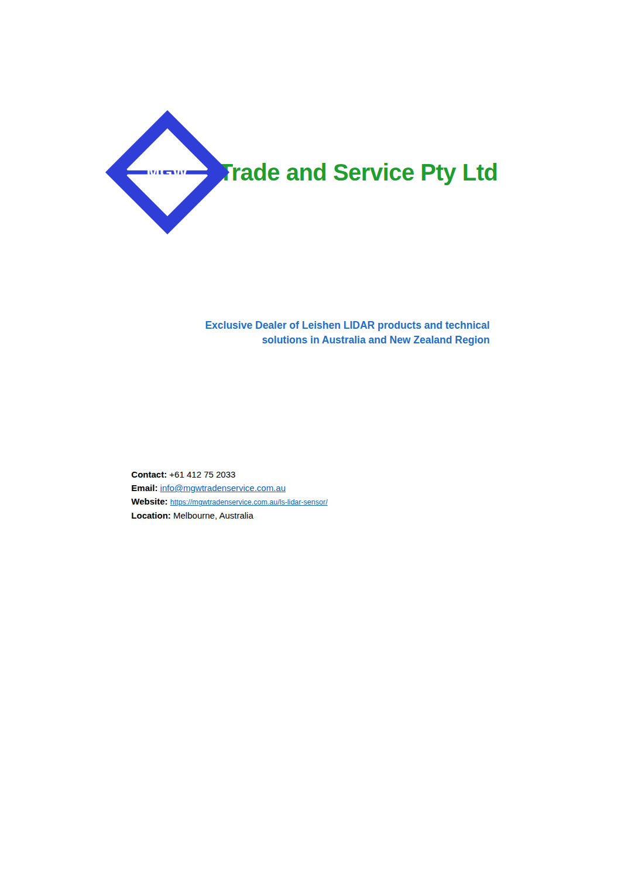MGW
Trade and Service Pty Ltd
Exclusive Dealer of Leishen LIDAR products and technical
solutions in Australia and New Zealand Region
Contact: +61 412 75 2033
Email: info@mgwtradenservice.com.au
Website: https://mgwtradenservice.com.au/ls-lidar-sensor/
Location: Melbourne, Australia